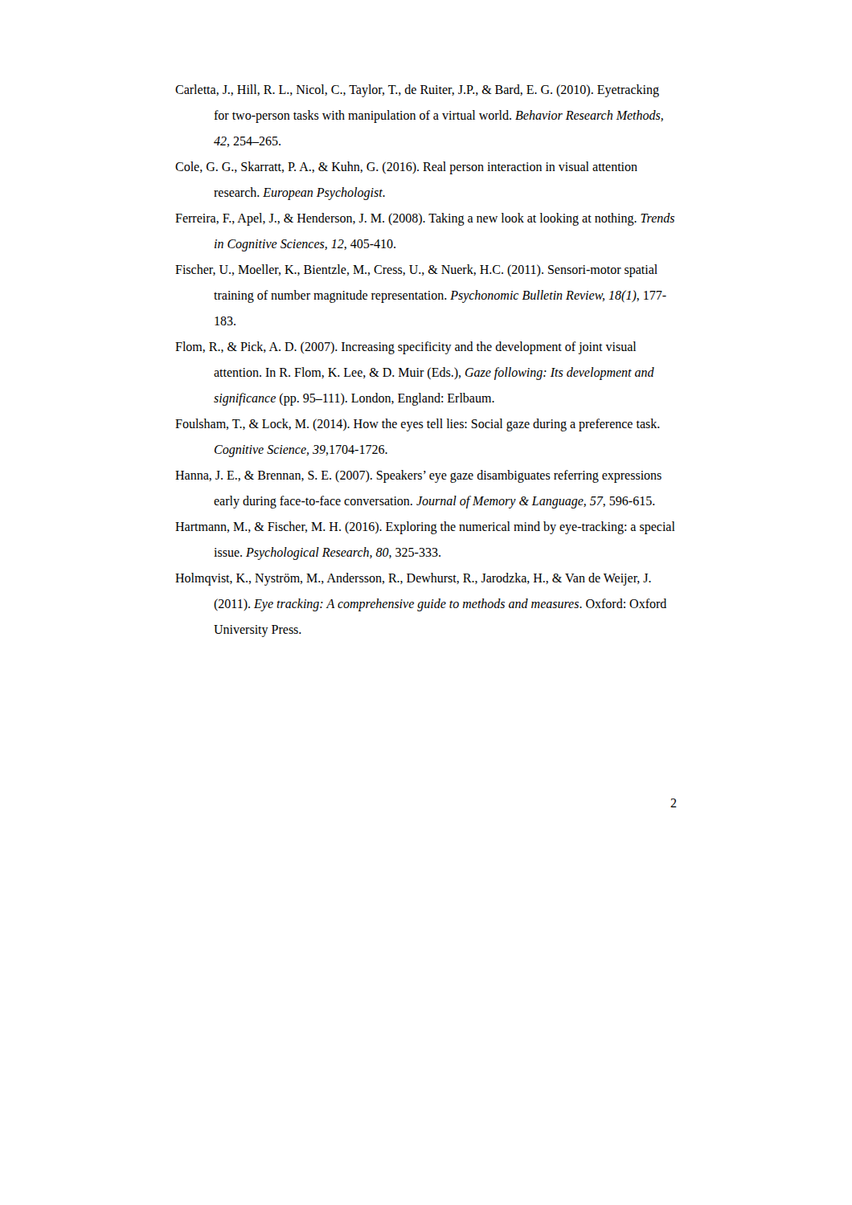Carletta, J., Hill, R. L., Nicol, C., Taylor, T., de Ruiter, J.P., & Bard, E. G. (2010). Eyetracking for two-person tasks with manipulation of a virtual world. Behavior Research Methods, 42, 254–265.
Cole, G. G., Skarratt, P. A., & Kuhn, G. (2016). Real person interaction in visual attention research. European Psychologist.
Ferreira, F., Apel, J., & Henderson, J. M. (2008). Taking a new look at looking at nothing. Trends in Cognitive Sciences, 12, 405-410.
Fischer, U., Moeller, K., Bientzle, M., Cress, U., & Nuerk, H.C. (2011). Sensori-motor spatial training of number magnitude representation. Psychonomic Bulletin Review, 18(1), 177-183.
Flom, R., & Pick, A. D. (2007). Increasing specificity and the development of joint visual attention. In R. Flom, K. Lee, & D. Muir (Eds.), Gaze following: Its development and significance (pp. 95–111). London, England: Erlbaum.
Foulsham, T., & Lock, M. (2014). How the eyes tell lies: Social gaze during a preference task. Cognitive Science, 39,1704-1726.
Hanna, J. E., & Brennan, S. E. (2007). Speakers’ eye gaze disambiguates referring expressions early during face-to-face conversation. Journal of Memory & Language, 57, 596-615.
Hartmann, M., & Fischer, M. H. (2016). Exploring the numerical mind by eye-tracking: a special issue. Psychological Research, 80, 325-333.
Holmqvist, K., Nyström, M., Andersson, R., Dewhurst, R., Jarodzka, H., & Van de Weijer, J. (2011). Eye tracking: A comprehensive guide to methods and measures. Oxford: Oxford University Press.
2